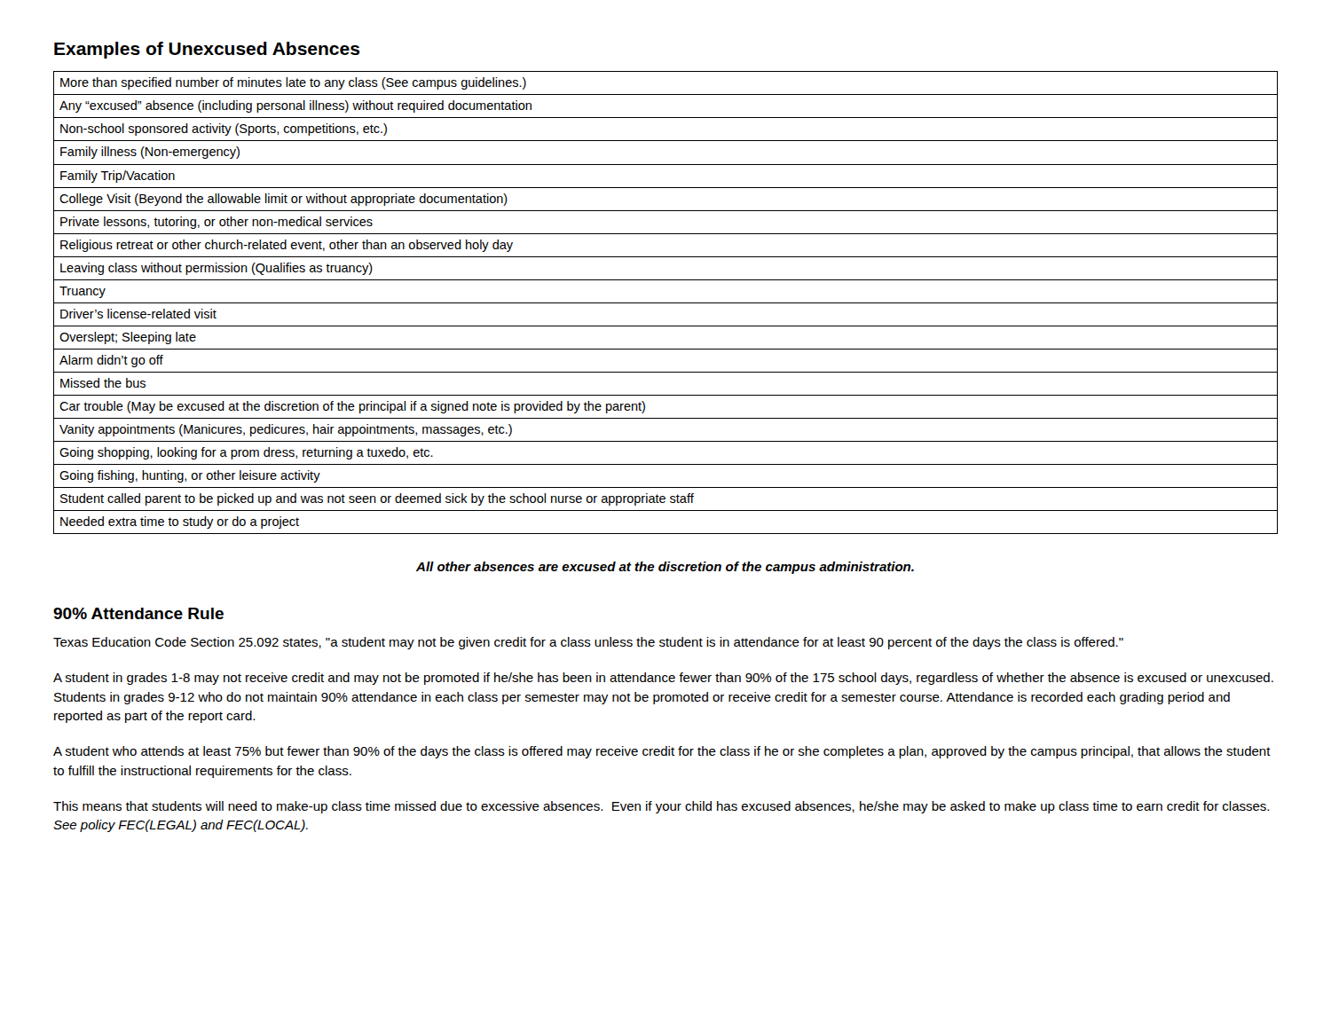Examples of Unexcused Absences
| More than specified number of minutes late to any class (See campus guidelines.) |
| Any “excused” absence (including personal illness) without required documentation |
| Non-school sponsored activity (Sports, competitions, etc.) |
| Family illness (Non-emergency) |
| Family Trip/Vacation |
| College Visit (Beyond the allowable limit or without appropriate documentation) |
| Private lessons, tutoring, or other non-medical services |
| Religious retreat or other church-related event, other than an observed holy day |
| Leaving class without permission (Qualifies as truancy) |
| Truancy |
| Driver’s license-related visit |
| Overslept; Sleeping late |
| Alarm didn’t go off |
| Missed the bus |
| Car trouble (May be excused at the discretion of the principal if a signed note is provided by the parent) |
| Vanity appointments (Manicures, pedicures, hair appointments, massages, etc.) |
| Going shopping, looking for a prom dress, returning a tuxedo, etc. |
| Going fishing, hunting, or other leisure activity |
| Student called parent to be picked up and was not seen or deemed sick by the school nurse or appropriate staff |
| Needed extra time to study or do a project |
All other absences are excused at the discretion of the campus administration.
90% Attendance Rule
Texas Education Code Section 25.092 states, "a student may not be given credit for a class unless the student is in attendance for at least 90 percent of the days the class is offered."
A student in grades 1-8 may not receive credit and may not be promoted if he/she has been in attendance fewer than 90% of the 175 school days, regardless of whether the absence is excused or unexcused. Students in grades 9-12 who do not maintain 90% attendance in each class per semester may not be promoted or receive credit for a semester course. Attendance is recorded each grading period and reported as part of the report card.
A student who attends at least 75% but fewer than 90% of the days the class is offered may receive credit for the class if he or she completes a plan, approved by the campus principal, that allows the student to fulfill the instructional requirements for the class.
This means that students will need to make-up class time missed due to excessive absences. Even if your child has excused absences, he/she may be asked to make up class time to earn credit for classes. See policy FEC(LEGAL) and FEC(LOCAL).